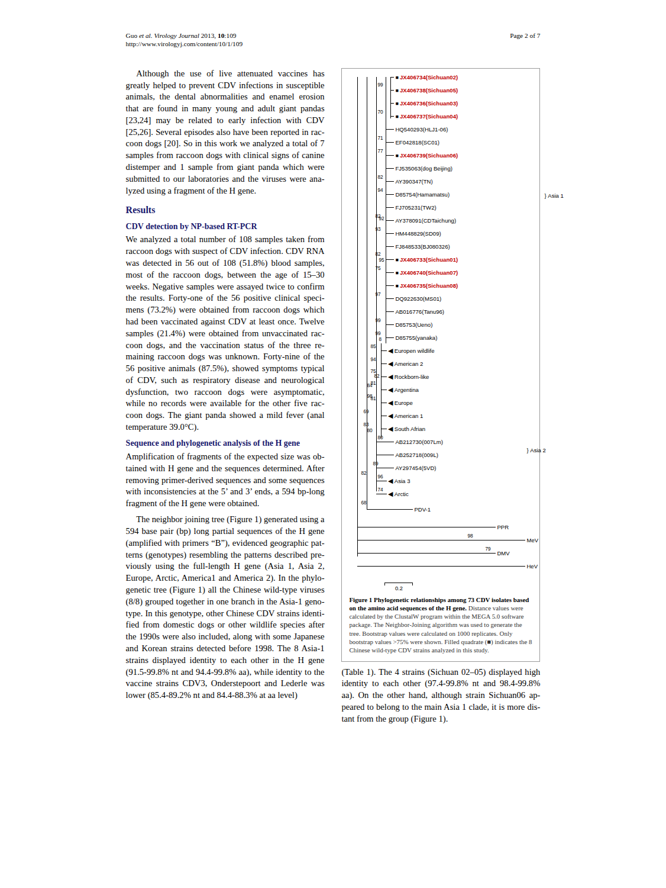Guo et al. Virology Journal 2013, 10:109
http://www.virologyj.com/content/10/1/109
Page 2 of 7
Although the use of live attenuated vaccines has greatly helped to prevent CDV infections in susceptible animals, the dental abnormalities and enamel erosion that are found in many young and adult giant pandas [23,24] may be related to early infection with CDV [25,26]. Several episodes also have been reported in raccoon dogs [20]. So in this work we analyzed a total of 7 samples from raccoon dogs with clinical signs of canine distemper and 1 sample from giant panda which were submitted to our laboratories and the viruses were analyzed using a fragment of the H gene.
Results
CDV detection by NP-based RT-PCR
We analyzed a total number of 108 samples taken from raccoon dogs with suspect of CDV infection. CDV RNA was detected in 56 out of 108 (51.8%) blood samples, most of the raccoon dogs, between the age of 15–30 weeks. Negative samples were assayed twice to confirm the results. Forty-one of the 56 positive clinical specimens (73.2%) were obtained from raccoon dogs which had been vaccinated against CDV at least once. Twelve samples (21.4%) were obtained from unvaccinated raccoon dogs, and the vaccination status of the three remaining raccoon dogs was unknown. Forty-nine of the 56 positive animals (87.5%), showed symptoms typical of CDV, such as respiratory disease and neurological dysfunction, two raccoon dogs were asymptomatic, while no records were available for the other five raccoon dogs. The giant panda showed a mild fever (anal temperature 39.0°C).
Sequence and phylogenetic analysis of the H gene
Amplification of fragments of the expected size was obtained with H gene and the sequences determined. After removing primer-derived sequences and some sequences with inconsistencies at the 5’ and 3’ ends, a 594 bp-long fragment of the H gene were obtained.
The neighbor joining tree (Figure 1) generated using a 594 base pair (bp) long partial sequences of the H gene (amplified with primers “B”), evidenced geographic patterns (genotypes) resembling the patterns described previously using the full-length H gene (Asia 1, Asia 2, Europe, Arctic, America1 and America 2). In the phylogenetic tree (Figure 1) all the Chinese wild-type viruses (8/8) grouped together in one branch in the Asia-1 genotype. In this genotype, other Chinese CDV strains identified from domestic dogs or other wildlife species after the 1990s were also included, along with some Japanese and Korean strains detected before 1998. The 8 Asia-1 strains displayed identity to each other in the H gene (91.5-99.8% nt and 94.4-99.8% aa), while identity to the vaccine strains CDV3, Onderstepoort and Lederle was lower (85.4-89.2% nt and 84.4-88.3% at aa level)
■ JX406734(Sichuan02)
■ JX406738(Sichuan05)
■ JX406736(Sichuan03)
■ JX406737(Sichuan04)
HQ540293(HLJ1-06)
EF042818(SC01)
■ JX406739(Sichuan06)
FJ535063(dog Beijing)
AY390347(TN)
D85754(Hamamatsu)
FJ705231(TW2)
AY378091(CDTaichung)
HM448829(SD09)
FJ848533(BJ080326)
■ JX406733(Sichuan01)
■ JX406740(Sichuan07)
■ JX406735(Sichuan08)
DQ922630(MS01)
AB016776(Tanu96)
D85753(Ueno)
D85755(yanaka)
◀ Europen wildlife
◀ American 2
◀ Rockborn-like
◀ Argentina
◀ Europe
◀ American 1
◀ South Afrian
AB212730(007Lm)
AB252718(009L)
AY297454(5VD)
◀ Asia 3
◀ Arctic
PDV-1
PPR
MeV
DMV
HeV
99
70
71
77
82
94
82
92
93
82
95
75
97
99
99
8
85
94
75
82
81
84
98
81
69
83
80
80
89
96
82
74
68
98
79
} Asia 1
} Asia 2
0.2
Figure 1 Phylogenetic relationships among 73 CDV isolates based on the amino acid sequences of the H gene. Distance values were calculated by the ClustalW program within the MEGA 5.0 software package. The Neighbor-Joining algorithm was used to generate the tree. Bootstrap values were calculated on 1000 replicates. Only bootstrap values >75% were shown. Filled quadrate (■) indicates the 8 Chinese wild-type CDV strains analyzed in this study.
(Table 1). The 4 strains (Sichuan 02–05) displayed high identity to each other (97.4-99.8% nt and 98.4-99.8% aa). On the other hand, although strain Sichuan06 appeared to belong to the main Asia 1 clade, it is more distant from the group (Figure 1).